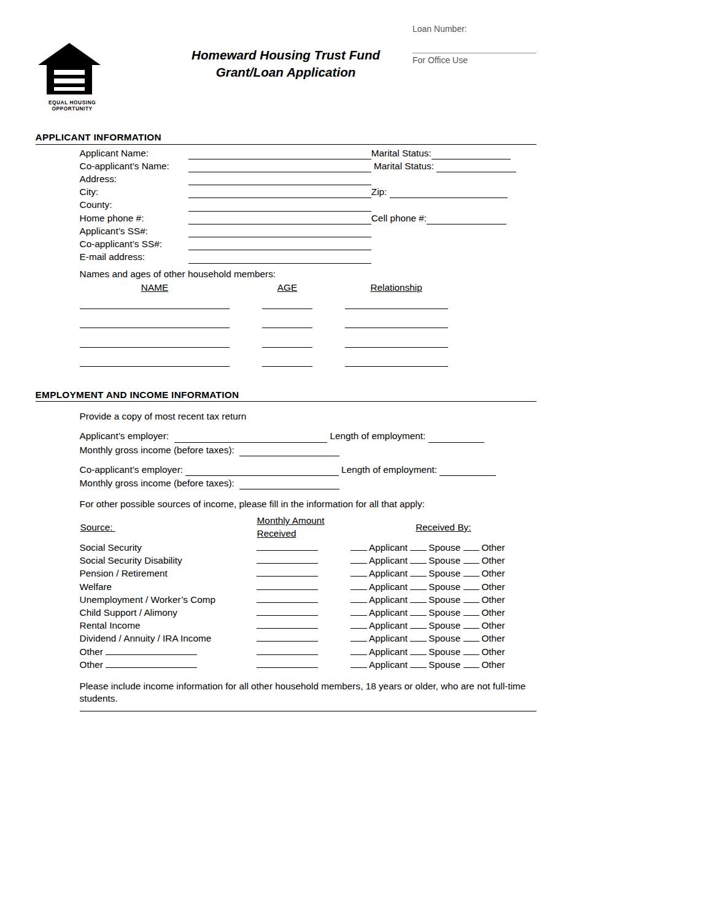Loan Number:
For Office Use
EQUAL HOUSING
OPPORTUNITY
Homeward Housing Trust Fund
Grant/Loan Application
I. APPLICANT INFORMATION
| Applicant Name: | Marital Status: |
| Co-applicant’s Name: | Marital Status: |
| Address: | |
| City: | Zip: |
| County: | |
| Home phone #: | Cell phone #: |
| Applicant’s SS#: | |
| Co-applicant’s SS#: | |
| E-mail address: | |
Names and ages of other household members:
| NAME | | AGE | | Relationship |
| --- | --- | --- | --- | --- |
II. EMPLOYMENT AND INCOME INFORMATION
Provide a copy of most recent tax return
Applicant’s employer: Length of employment:
Monthly gross income (before taxes):
Co-applicant’s employer: Length of employment:
Monthly gross income (before taxes):
For other possible sources of income, please fill in the information for all that apply:
| Source: | Monthly Amount Received | Received By: |
| --- | --- | --- |
| Social Security | | Applicant Spouse Other |
| Social Security Disability | | Applicant Spouse Other |
| Pension / Retirement | | Applicant Spouse Other |
| Welfare | | Applicant Spouse Other |
| Unemployment / Worker’s Comp | | Applicant Spouse Other |
| Child Support / Alimony | | Applicant Spouse Other |
| Rental Income | | Applicant Spouse Other |
| Dividend / Annuity / IRA Income | | Applicant Spouse Other |
| Other | | Applicant Spouse Other |
| Other | | Applicant Spouse Other |
Please include income information for all other household members, 18 years or older, who are not full-time students.